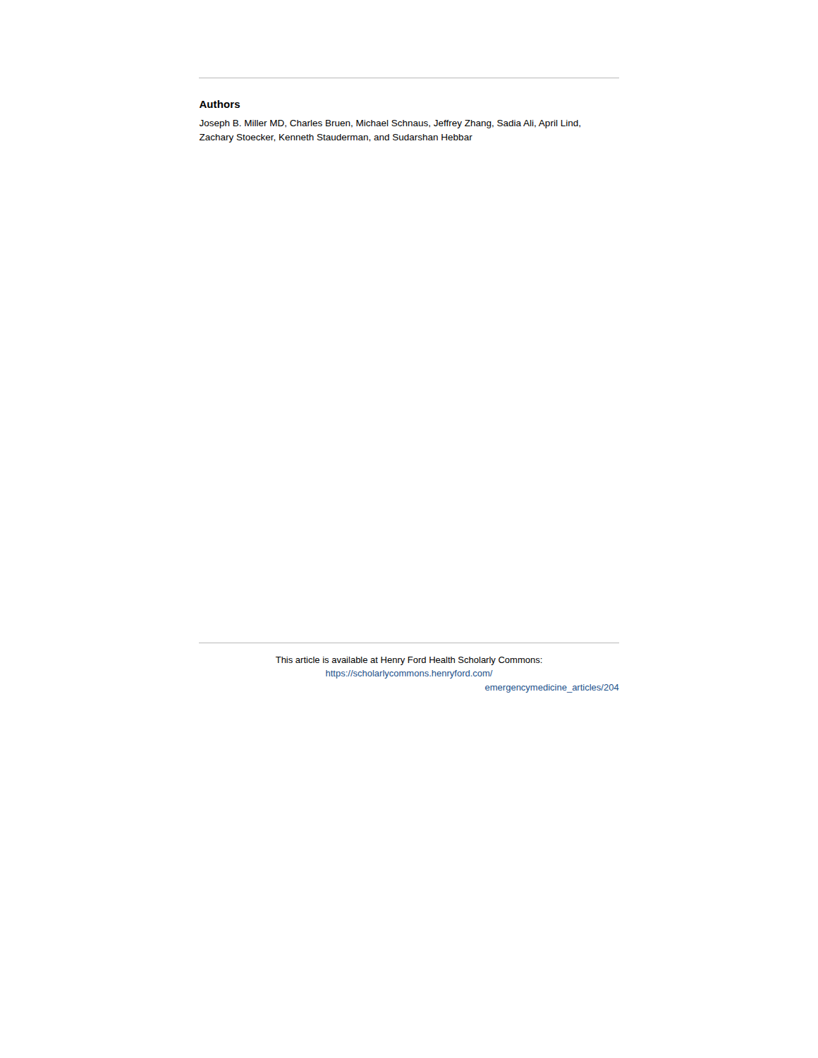Authors
Joseph B. Miller MD, Charles Bruen, Michael Schnaus, Jeffrey Zhang, Sadia Ali, April Lind, Zachary Stoecker, Kenneth Stauderman, and Sudarshan Hebbar
This article is available at Henry Ford Health Scholarly Commons: https://scholarlycommons.henryford.com/emergencymedicine_articles/204